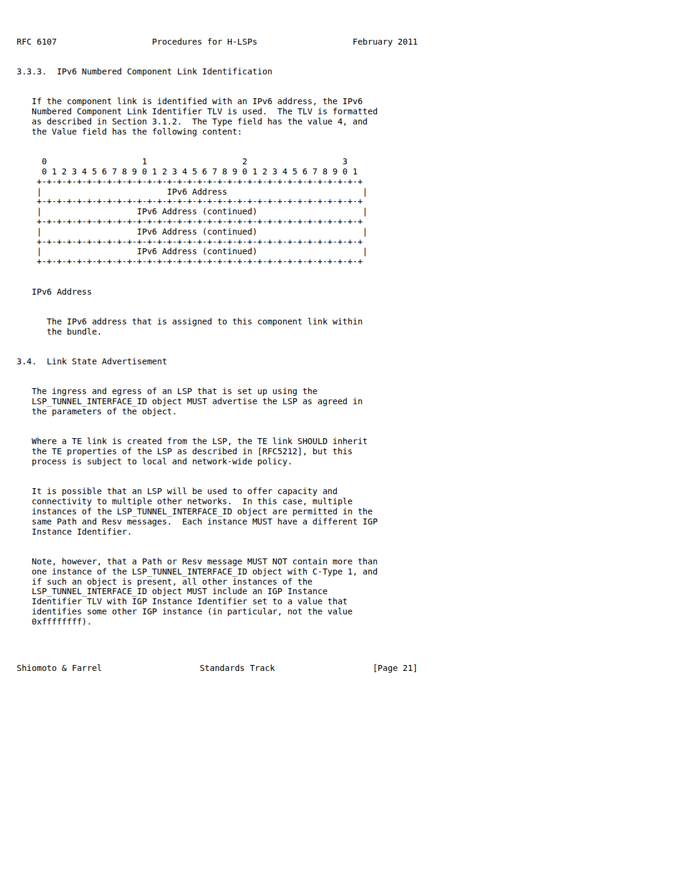RFC 6107 Procedures for H-LSPs February 2011
3.3.3. IPv6 Numbered Component Link Identification
If the component link is identified with an IPv6 address, the IPv6 Numbered Component Link Identifier TLV is used. The TLV is formatted as described in Section 3.1.2. The Type field has the value 4, and the Value field has the following content:
0 1 2 3 0 1 2 3 4 5 6 7 8 9 0 1 2 3 4 5 6 7 8 9 0 1 2 3 4 5 6 7 8 9 0 1 +-+-+-+-+-+-+-+-+-+-+-+-+-+-+-+-+-+-+-+-+-+-+-+-+-+-+-+-+-+-+-+-+ | IPv6 Address | +-+-+-+-+-+-+-+-+-+-+-+-+-+-+-+-+-+-+-+-+-+-+-+-+-+-+-+-+-+-+-+-+ | IPv6 Address (continued) | +-+-+-+-+-+-+-+-+-+-+-+-+-+-+-+-+-+-+-+-+-+-+-+-+-+-+-+-+-+-+-+-+ | IPv6 Address (continued) | +-+-+-+-+-+-+-+-+-+-+-+-+-+-+-+-+-+-+-+-+-+-+-+-+-+-+-+-+-+-+-+-+ | IPv6 Address (continued) | +-+-+-+-+-+-+-+-+-+-+-+-+-+-+-+-+-+-+-+-+-+-+-+-+-+-+-+-+-+-+-+-+
IPv6 Address
The IPv6 address that is assigned to this component link within the bundle.
3.4. Link State Advertisement
The ingress and egress of an LSP that is set up using the LSP_TUNNEL_INTERFACE_ID object MUST advertise the LSP as agreed in the parameters of the object.
Where a TE link is created from the LSP, the TE link SHOULD inherit the TE properties of the LSP as described in [RFC5212], but this process is subject to local and network-wide policy.
It is possible that an LSP will be used to offer capacity and connectivity to multiple other networks. In this case, multiple instances of the LSP_TUNNEL_INTERFACE_ID object are permitted in the same Path and Resv messages. Each instance MUST have a different IGP Instance Identifier.
Note, however, that a Path or Resv message MUST NOT contain more than one instance of the LSP_TUNNEL_INTERFACE_ID object with C-Type 1, and if such an object is present, all other instances of the LSP_TUNNEL_INTERFACE_ID object MUST include an IGP Instance Identifier TLV with IGP Instance Identifier set to a value that identifies some other IGP instance (in particular, not the value 0xffffffff).
Shiomoto & Farrel Standards Track [Page 21]